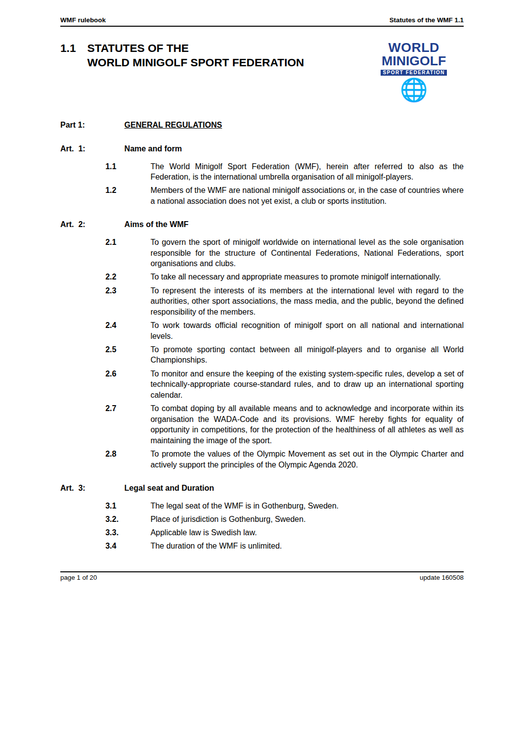WMF rulebook Statutes of the WMF 1.1
1.1 STATUTES OF THE WORLD MINIGOLF SPORT FEDERATION
WORLD
MINIGOLF
SPORT FEDERATION
🌐
Part 1: GENERAL REGULATIONS
Art. 1: Name and form
1.1 The World Minigolf Sport Federation (WMF), herein after referred to also as the Federation, is the international umbrella organisation of all minigolf-players.
1.2 Members of the WMF are national minigolf associations or, in the case of countries where a national association does not yet exist, a club or sports institution.
Art. 2: Aims of the WMF
2.1 To govern the sport of minigolf worldwide on international level as the sole organisation responsible for the structure of Continental Federations, National Federations, sport organisations and clubs.
2.2 To take all necessary and appropriate measures to promote minigolf internationally.
2.3 To represent the interests of its members at the international level with regard to the authorities, other sport associations, the mass media, and the public, beyond the defined responsibility of the members.
2.4 To work towards official recognition of minigolf sport on all national and international levels.
2.5 To promote sporting contact between all minigolf-players and to organise all World Championships.
2.6 To monitor and ensure the keeping of the existing system-specific rules, develop a set of technically-appropriate course-standard rules, and to draw up an international sporting calendar.
2.7 To combat doping by all available means and to acknowledge and incorporate within its organisation the WADA-Code and its provisions. WMF hereby fights for equality of opportunity in competitions, for the protection of the healthiness of all athletes as well as maintaining the image of the sport.
2.8 To promote the values of the Olympic Movement as set out in the Olympic Charter and actively support the principles of the Olympic Agenda 2020.
Art. 3: Legal seat and Duration
3.1 The legal seat of the WMF is in Gothenburg, Sweden.
3.2. Place of jurisdiction is Gothenburg, Sweden.
3.3. Applicable law is Swedish law.
3.4 The duration of the WMF is unlimited.
page 1 of 20 update 160508